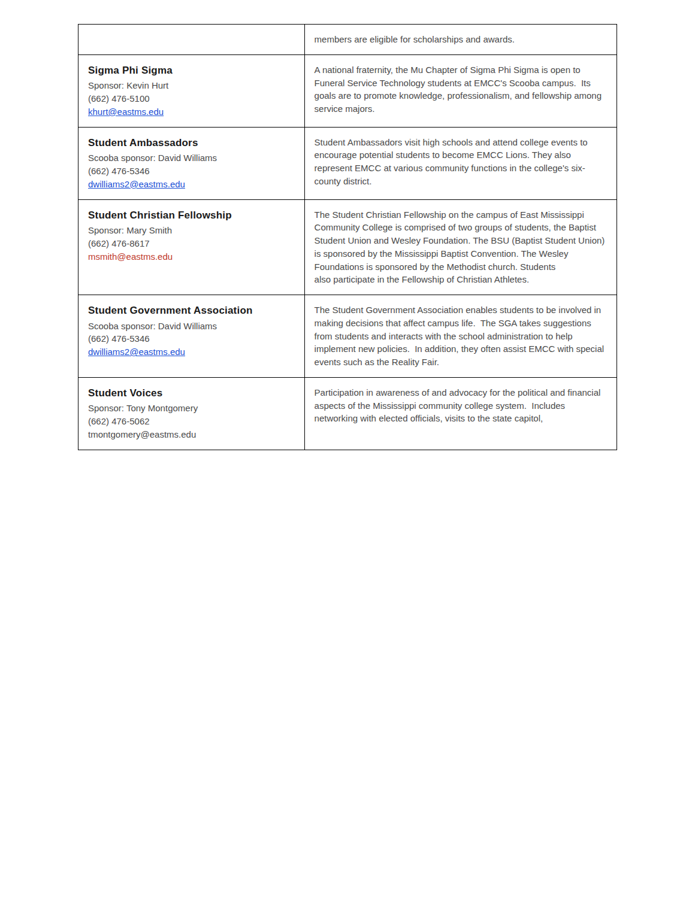| | members are eligible for scholarships and awards. |
| Sigma Phi Sigma Sponsor: Kevin Hurt (662) 476-5100 khurt@eastms.edu | A national fraternity, the Mu Chapter of Sigma Phi Sigma is open to Funeral Service Technology students at EMCC's Scooba campus. Its goals are to promote knowledge, professionalism, and fellowship among service majors. |
| Student Ambassadors Scooba sponsor: David Williams (662) 476-5346 dwilliams2@eastms.edu | Student Ambassadors visit high schools and attend college events to encourage potential students to become EMCC Lions. They also represent EMCC at various community functions in the college's six-county district. |
| Student Christian Fellowship Sponsor: Mary Smith (662) 476-8617 msmith@eastms.edu | The Student Christian Fellowship on the campus of East Mississippi Community College is comprised of two groups of students, the Baptist Student Union and Wesley Foundation. The BSU (Baptist Student Union) is sponsored by the Mississippi Baptist Convention. The Wesley Foundations is sponsored by the Methodist church. Students also participate in the Fellowship of Christian Athletes. |
| Student Government Association Scooba sponsor: David Williams (662) 476-5346 dwilliams2@eastms.edu | The Student Government Association enables students to be involved in making decisions that affect campus life. The SGA takes suggestions from students and interacts with the school administration to help implement new policies. In addition, they often assist EMCC with special events such as the Reality Fair. |
| Student Voices Sponsor: Tony Montgomery (662) 476-5062 tmontgomery@eastms.edu | Participation in awareness of and advocacy for the political and financial aspects of the Mississippi community college system. Includes networking with elected officials, visits to the state capitol, |